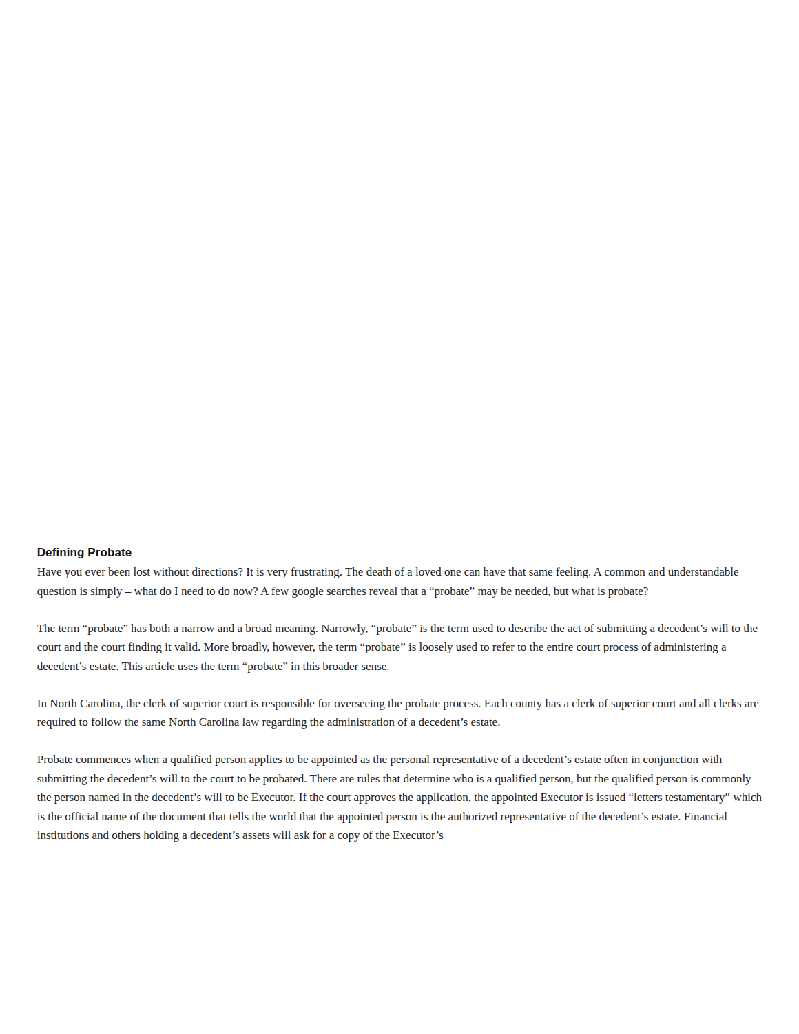Defining Probate
Have you ever been lost without directions? It is very frustrating. The death of a loved one can have that same feeling. A common and understandable question is simply – what do I need to do now? A few google searches reveal that a “probate” may be needed, but what is probate?
The term “probate” has both a narrow and a broad meaning. Narrowly, “probate” is the term used to describe the act of submitting a decedent’s will to the court and the court finding it valid. More broadly, however, the term “probate” is loosely used to refer to the entire court process of administering a decedent’s estate. This article uses the term “probate” in this broader sense.
In North Carolina, the clerk of superior court is responsible for overseeing the probate process. Each county has a clerk of superior court and all clerks are required to follow the same North Carolina law regarding the administration of a decedent’s estate.
Probate commences when a qualified person applies to be appointed as the personal representative of a decedent’s estate often in conjunction with submitting the decedent’s will to the court to be probated. There are rules that determine who is a qualified person, but the qualified person is commonly the person named in the decedent’s will to be Executor. If the court approves the application, the appointed Executor is issued “letters testamentary” which is the official name of the document that tells the world that the appointed person is the authorized representative of the decedent’s estate. Financial institutions and others holding a decedent’s assets will ask for a copy of the Executor’s